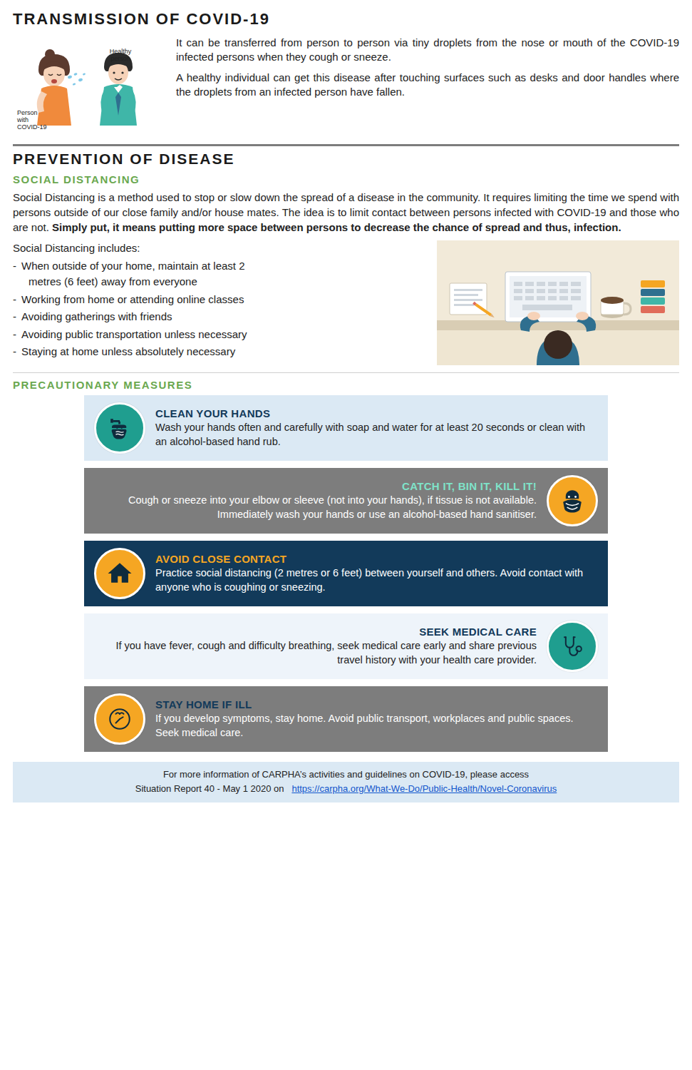TRANSMISSION OF COVID-19
Healthy
person
Person
with
COVID-19
It can be transferred from person to person via tiny droplets from the nose or mouth of the COVID-19 infected persons when they cough or sneeze.
A healthy individual can get this disease after touching surfaces such as desks and door handles where the droplets from an infected person have fallen.
PREVENTION OF DISEASE
SOCIAL DISTANCING
Social Distancing is a method used to stop or slow down the spread of a disease in the community. It requires limiting the time we spend with persons outside of our close family and/or house mates. The idea is to limit contact between persons infected with COVID-19 and those who are not. Simply put, it means putting more space between persons to decrease the chance of spread and thus, infection.
Social Distancing includes:
When outside of your home, maintain at least 2metres (6 feet) away from everyone
Working from home or attending online classes
Avoiding gatherings with friends
Avoiding public transportation unless necessary
Staying at home unless absolutely necessary
PRECAUTIONARY MEASURES
CLEAN YOUR HANDS
Wash your hands often and carefully with soap and water for at least 20 seconds or clean with
an alcohol-based hand rub.
CATCH IT, BIN IT, KILL IT!
Cough or sneeze into your elbow or sleeve (not into your hands), if tissue is not available. Immediately wash your hands or use an alcohol-based hand sanitiser.
AVOID CLOSE CONTACT
Practice social distancing (2 metres or 6 feet) between yourself and others. Avoid contact with anyone who is coughing or sneezing.
SEEK MEDICAL CARE
If you have fever, cough and difficulty breathing, seek medical care early and share previous travel history with your health care provider.
STAY HOME IF ILL
If you develop symptoms, stay home. Avoid public transport, workplaces and public spaces. Seek medical care.
For more information of CARPHA’s activities and guidelines on COVID-19, please access
Situation Report 40 - May 1 2020 on https://carpha.org/What-We-Do/Public-Health/Novel-Coronavirus